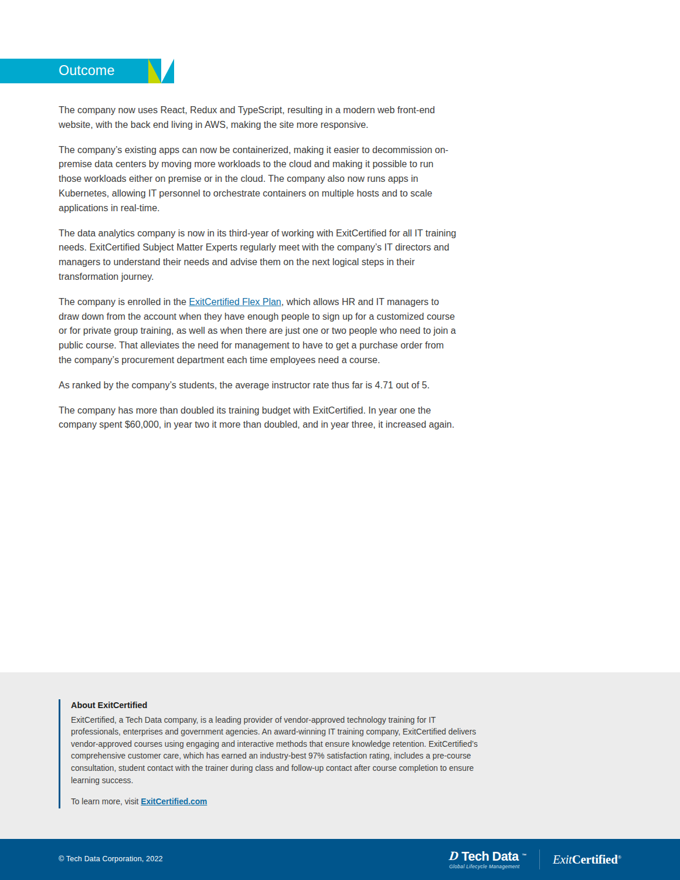Outcome
The company now uses React, Redux and TypeScript, resulting in a modern web front-end website, with the back end living in AWS, making the site more responsive.
The company’s existing apps can now be containerized, making it easier to decommission on-premise data centers by moving more workloads to the cloud and making it possible to run those workloads either on premise or in the cloud. The company also now runs apps in Kubernetes, allowing IT personnel to orchestrate containers on multiple hosts and to scale applications in real-time.
The data analytics company is now in its third-year of working with ExitCertified for all IT training needs. ExitCertified Subject Matter Experts regularly meet with the company’s IT directors and managers to understand their needs and advise them on the next logical steps in their transformation journey.
The company is enrolled in the ExitCertified Flex Plan, which allows HR and IT managers to draw down from the account when they have enough people to sign up for a customized course or for private group training, as well as when there are just one or two people who need to join a public course. That alleviates the need for management to have to get a purchase order from the company’s procurement department each time employees need a course.
As ranked by the company’s students, the average instructor rate thus far is 4.71 out of 5.
The company has more than doubled its training budget with ExitCertified. In year one the company spent $60,000, in year two it more than doubled, and in year three, it increased again.
About ExitCertified
ExitCertified, a Tech Data company, is a leading provider of vendor-approved technology training for IT professionals, enterprises and government agencies. An award-winning IT training company, ExitCertified delivers vendor-approved courses using engaging and interactive methods that ensure knowledge retention. ExitCertified’s comprehensive customer care, which has earned an industry-best 97% satisfaction rating, includes a pre-course consultation, student contact with the trainer during class and follow-up contact after course completion to ensure learning success.
To learn more, visit ExitCertified.com
© Tech Data Corporation, 2022
DTech Data™
Global Lifecycle Management
Exit Certified®